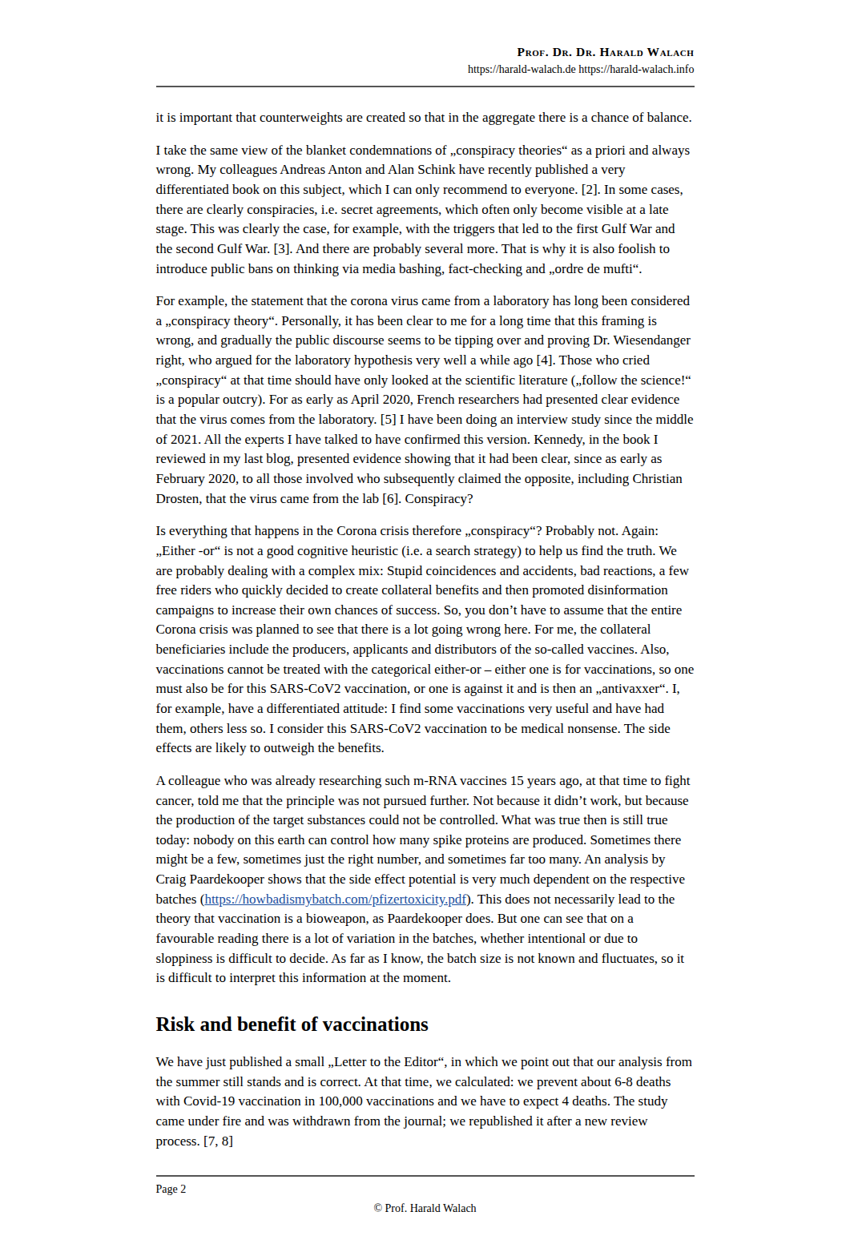Prof. Dr. Dr. Harald Walach
https://harald-walach.de https://harald-walach.info
it is important that counterweights are created so that in the aggregate there is a chance of balance.
I take the same view of the blanket condemnations of „conspiracy theories“ as a priori and always wrong. My colleagues Andreas Anton and Alan Schink have recently published a very differentiated book on this subject, which I can only recommend to everyone. [2]. In some cases, there are clearly conspiracies, i.e. secret agreements, which often only become visible at a late stage. This was clearly the case, for example, with the triggers that led to the first Gulf War and the second Gulf War. [3]. And there are probably several more. That is why it is also foolish to introduce public bans on thinking via media bashing, fact-checking and „ordre de mufti“.
For example, the statement that the corona virus came from a laboratory has long been considered a „conspiracy theory“. Personally, it has been clear to me for a long time that this framing is wrong, and gradually the public discourse seems to be tipping over and proving Dr. Wiesendanger right, who argued for the laboratory hypothesis very well a while ago [4]. Those who cried „conspiracy“ at that time should have only looked at the scientific literature („follow the science!“ is a popular outcry). For as early as April 2020, French researchers had presented clear evidence that the virus comes from the laboratory. [5] I have been doing an interview study since the middle of 2021. All the experts I have talked to have confirmed this version. Kennedy, in the book I reviewed in my last blog, presented evidence showing that it had been clear, since as early as February 2020, to all those involved who subsequently claimed the opposite, including Christian Drosten, that the virus came from the lab [6]. Conspiracy?
Is everything that happens in the Corona crisis therefore „conspiracy“? Probably not. Again: „Either -or“ is not a good cognitive heuristic (i.e. a search strategy) to help us find the truth. We are probably dealing with a complex mix: Stupid coincidences and accidents, bad reactions, a few free riders who quickly decided to create collateral benefits and then promoted disinformation campaigns to increase their own chances of success. So, you don’t have to assume that the entire Corona crisis was planned to see that there is a lot going wrong here. For me, the collateral beneficiaries include the producers, applicants and distributors of the so-called vaccines. Also, vaccinations cannot be treated with the categorical either-or – either one is for vaccinations, so one must also be for this SARS-CoV2 vaccination, or one is against it and is then an „antivaxxer“. I, for example, have a differentiated attitude: I find some vaccinations very useful and have had them, others less so. I consider this SARS-CoV2 vaccination to be medical nonsense. The side effects are likely to outweigh the benefits.
A colleague who was already researching such m-RNA vaccines 15 years ago, at that time to fight cancer, told me that the principle was not pursued further. Not because it didn’t work, but because the production of the target substances could not be controlled. What was true then is still true today: nobody on this earth can control how many spike proteins are produced. Sometimes there might be a few, sometimes just the right number, and sometimes far too many. An analysis by Craig Paardekooper shows that the side effect potential is very much dependent on the respective batches (https://howbadismybatch.com/pfizertoxicity.pdf). This does not necessarily lead to the theory that vaccination is a bioweapon, as Paardekooper does. But one can see that on a favourable reading there is a lot of variation in the batches, whether intentional or due to sloppiness is difficult to decide. As far as I know, the batch size is not known and fluctuates, so it is difficult to interpret this information at the moment.
Risk and benefit of vaccinations
We have just published a small „Letter to the Editor“, in which we point out that our analysis from the summer still stands and is correct. At that time, we calculated: we prevent about 6-8 deaths with Covid-19 vaccination in 100,000 vaccinations and we have to expect 4 deaths. The study came under fire and was withdrawn from the journal; we republished it after a new review process. [7, 8]
Page 2
© Prof. Harald Walach